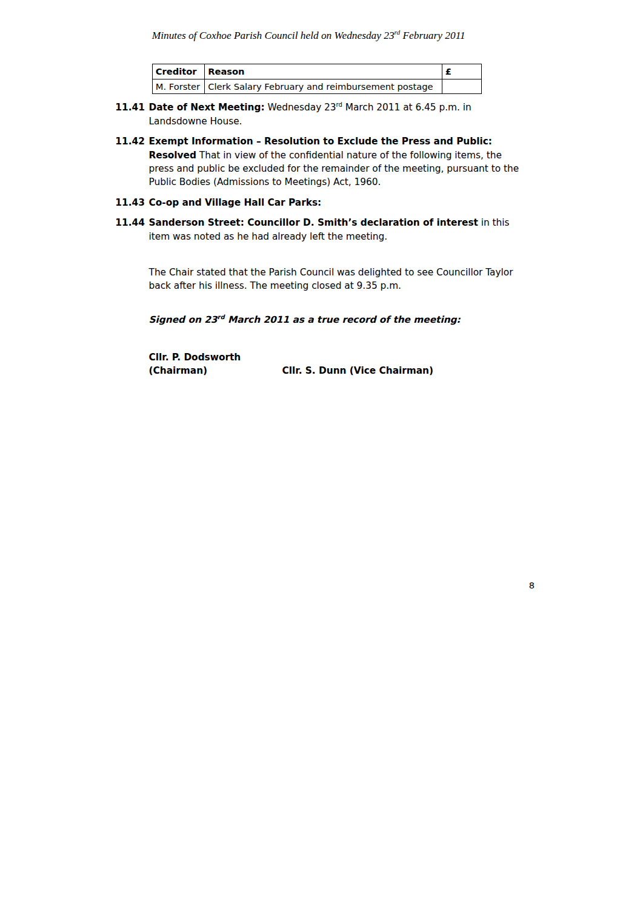Minutes of Coxhoe Parish Council held on Wednesday 23rd February 2011
| Creditor | Reason | £ |
| --- | --- | --- |
| M. Forster | Clerk Salary February and reimbursement postage | |
11.41
Date of Next Meeting: Wednesday 23rd March 2011 at 6.45 p.m. in Landsdowne House.
11.42
Exempt Information – Resolution to Exclude the Press and Public:
Resolved That in view of the confidential nature of the following items, the press and public be excluded for the remainder of the meeting, pursuant to the Public Bodies (Admissions to Meetings) Act, 1960.
11.43
Co-op and Village Hall Car Parks:
11.44
Sanderson Street: Councillor D. Smith’s declaration of interest in this item was noted as he had already left the meeting.
The Chair stated that the Parish Council was delighted to see Councillor Taylor back after his illness. The meeting closed at 9.35 p.m.
Signed on 23rd March 2011 as a true record of the meeting:
Cllr. P. Dodsworth (Chairman) Cllr. S. Dunn (Vice Chairman)
8